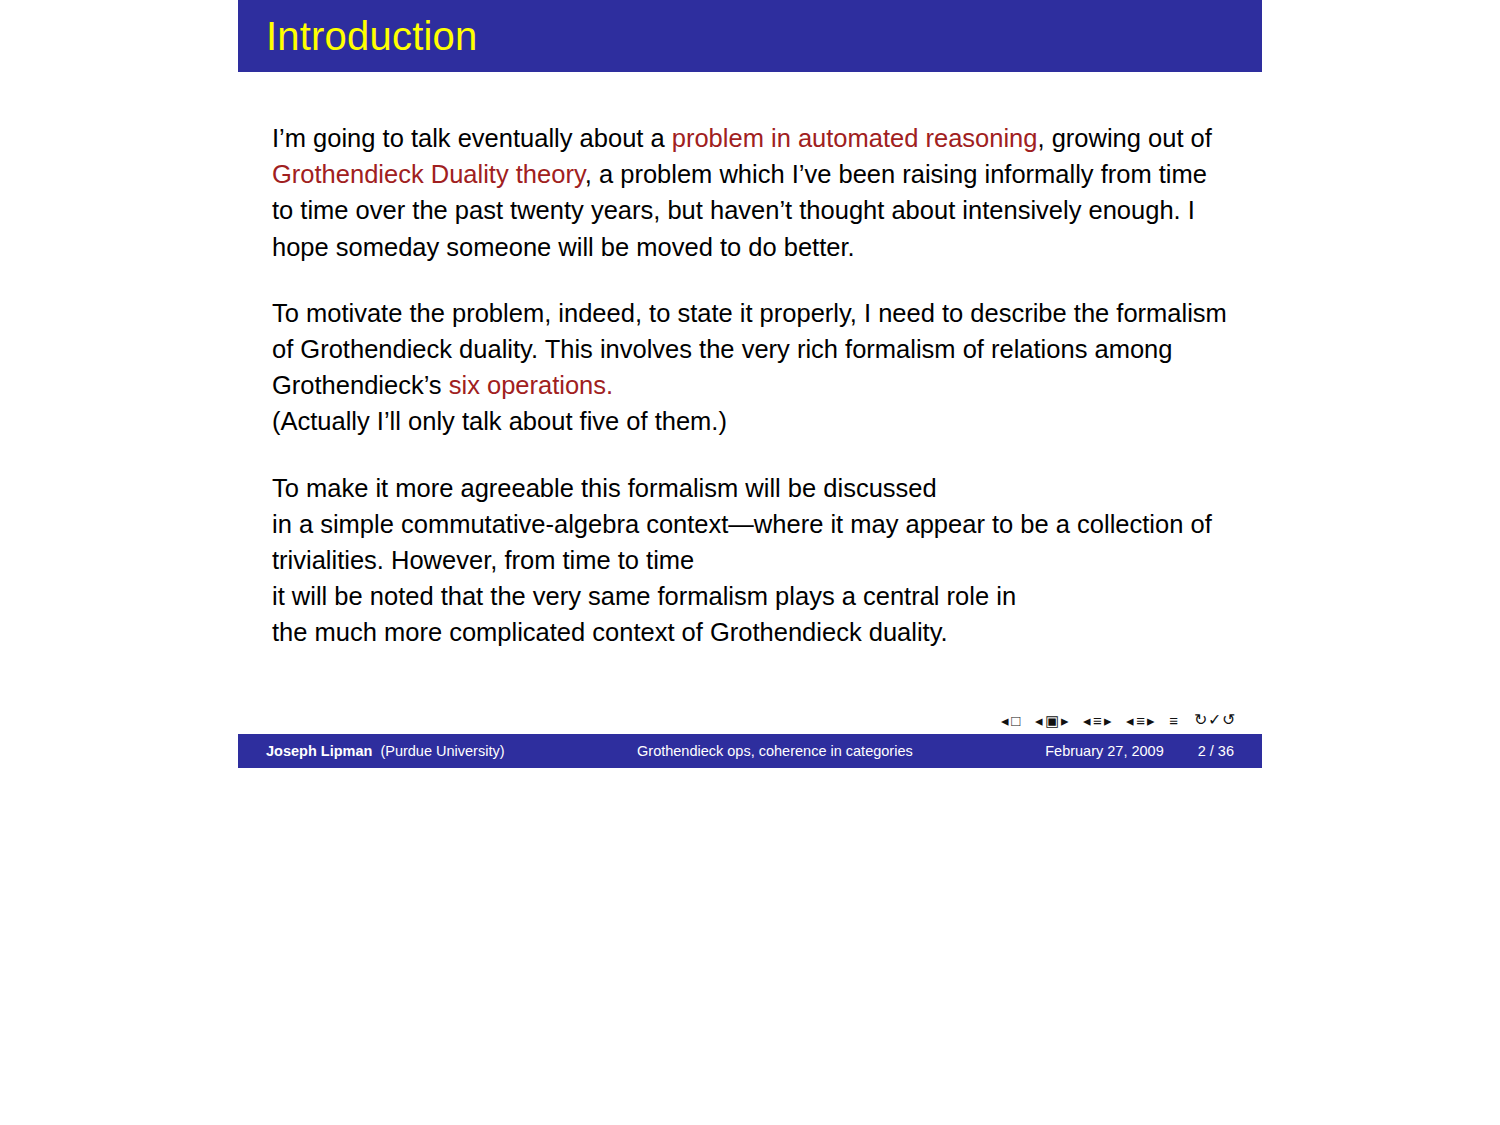Introduction
I’m going to talk eventually about a problem in automated reasoning, growing out of Grothendieck Duality theory, a problem which I’ve been raising informally from time to time over the past twenty years, but haven’t thought about intensively enough. I hope someday someone will be moved to do better.
To motivate the problem, indeed, to state it properly, I need to describe the formalism of Grothendieck duality. This involves the very rich formalism of relations among Grothendieck’s six operations.
(Actually I’ll only talk about five of them.)
To make it more agreeable this formalism will be discussed
in a simple commutative-algebra context—where it may appear to be a collection of trivialities. However, from time to time
it will be noted that the very same formalism plays a central role in
the much more complicated context of Grothendieck duality.
◂□ ◂▣▸ ◂≡▸ ◂≡▸ ≡ ↻✓↺
Joseph Lipman (Purdue University)
Grothendieck ops, coherence in categories
February 27, 20092 / 36